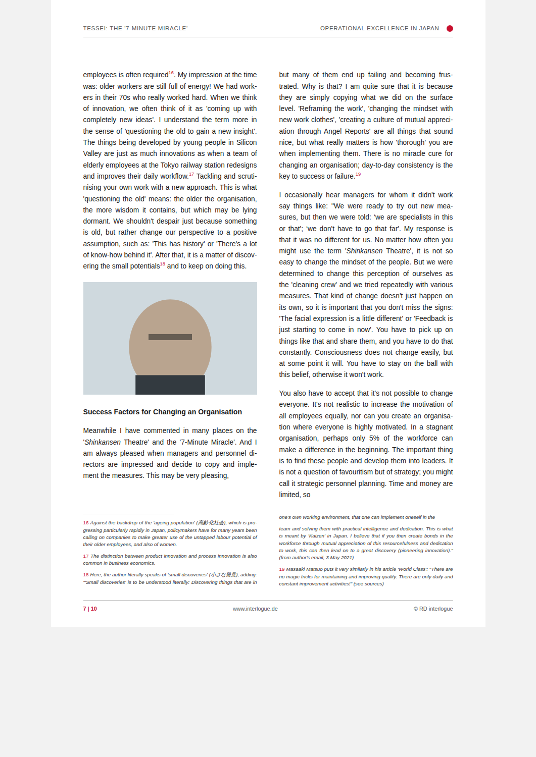Tessei: The '7-Minute Miracle'
Operational Excellence in Japan
employees is often required16. My impression at the time was: older workers are still full of energy! We had workers in their 70s who really worked hard. When we think of innovation, we often think of it as 'coming up with completely new ideas'. I understand the term more in the sense of 'questioning the old to gain a new insight'. The things being developed by young people in Silicon Valley are just as much innovations as when a team of elderly employees at the Tokyo railway station redesigns and improves their daily workflow.17 Tackling and scrutinising your own work with a new approach. This is what 'questioning the old' means: the older the organisation, the more wisdom it contains, but which may be lying dormant. We shouldn't despair just because something is old, but rather change our perspective to a positive assumption, such as: 'This has history' or 'There's a lot of know-how behind it'. After that, it is a matter of discovering the small potentials18 and to keep on doing this.
Success Factors for Changing an Organisation
Meanwhile I have commented in many places on the 'Shinkansen Theatre' and the '7-Minute Miracle'. And I am always pleased when managers and personnel directors are impressed and decide to copy and implement the measures. This may be very pleasing,
but many of them end up failing and becoming frustrated. Why is that? I am quite sure that it is because they are simply copying what we did on the surface level. 'Reframing the work', 'changing the mindset with new work clothes', 'creating a culture of mutual appreciation through Angel Reports' are all things that sound nice, but what really matters is how 'thorough' you are when implementing them. There is no miracle cure for changing an organisation; day-to-day consistency is the key to success or failure.19
I occasionally hear managers for whom it didn't work say things like: "We were ready to try out new measures, but then we were told: ‘we are specialists in this or that'; ‘we don't have to go that far'. My response is that it was no different for us. No matter how often you might use the term 'Shinkansen Theatre', it is not so easy to change the mindset of the people. But we were determined to change this perception of ourselves as the 'cleaning crew' and we tried repeatedly with various measures. That kind of change doesn't just happen on its own, so it is important that you don't miss the signs: 'The facial expression is a little different' or 'Feedback is just starting to come in now'. You have to pick up on things like that and share them, and you have to do that constantly. Consciousness does not change easily, but at some point it will. You have to stay on the ball with this belief, otherwise it won't work.
You also have to accept that it's not possible to change everyone. It's not realistic to increase the motivation of all employees equally, nor can you create an organisation where everyone is highly motivated. In a stagnant organisation, perhaps only 5% of the workforce can make a difference in the beginning. The important thing is to find these people and develop them into leaders. It is not a question of favouritism but of strategy; you might call it strategic personnel planning. Time and money are limited, so
16 Against the backdrop of the 'ageing population' (高齢化社会), which is progressing particularly rapidly in Japan, policymakers have for many years been calling on companies to make greater use of the untapped labour potential of their older employees, and also of women.
17 The distinction between product innovation and process innovation is also common in business economics.
18 Here, the author literally speaks of 'small discoveries' (小さな発見), adding: "'Small discoveries' is to be understood literally: Discovering things that are in one's own working environment, that one can implement oneself in the
team and solving them with practical intelligence and dedication. This is what is meant by 'Kaizen' in Japan. I believe that if you then create bonds in the workforce through mutual appreciation of this resourcefulness and dedication to work, this can then lead on to a great discovery (pioneering innovation)." (from author's email, 3 May 2021)
19 Masaaki Matsuo puts it very similarly in his article 'World Class': "There are no magic tricks for maintaining and improving quality. There are only daily and constant improvement activities!" (see sources)
7 | 10
www.interlogue.de
© RD interlogue